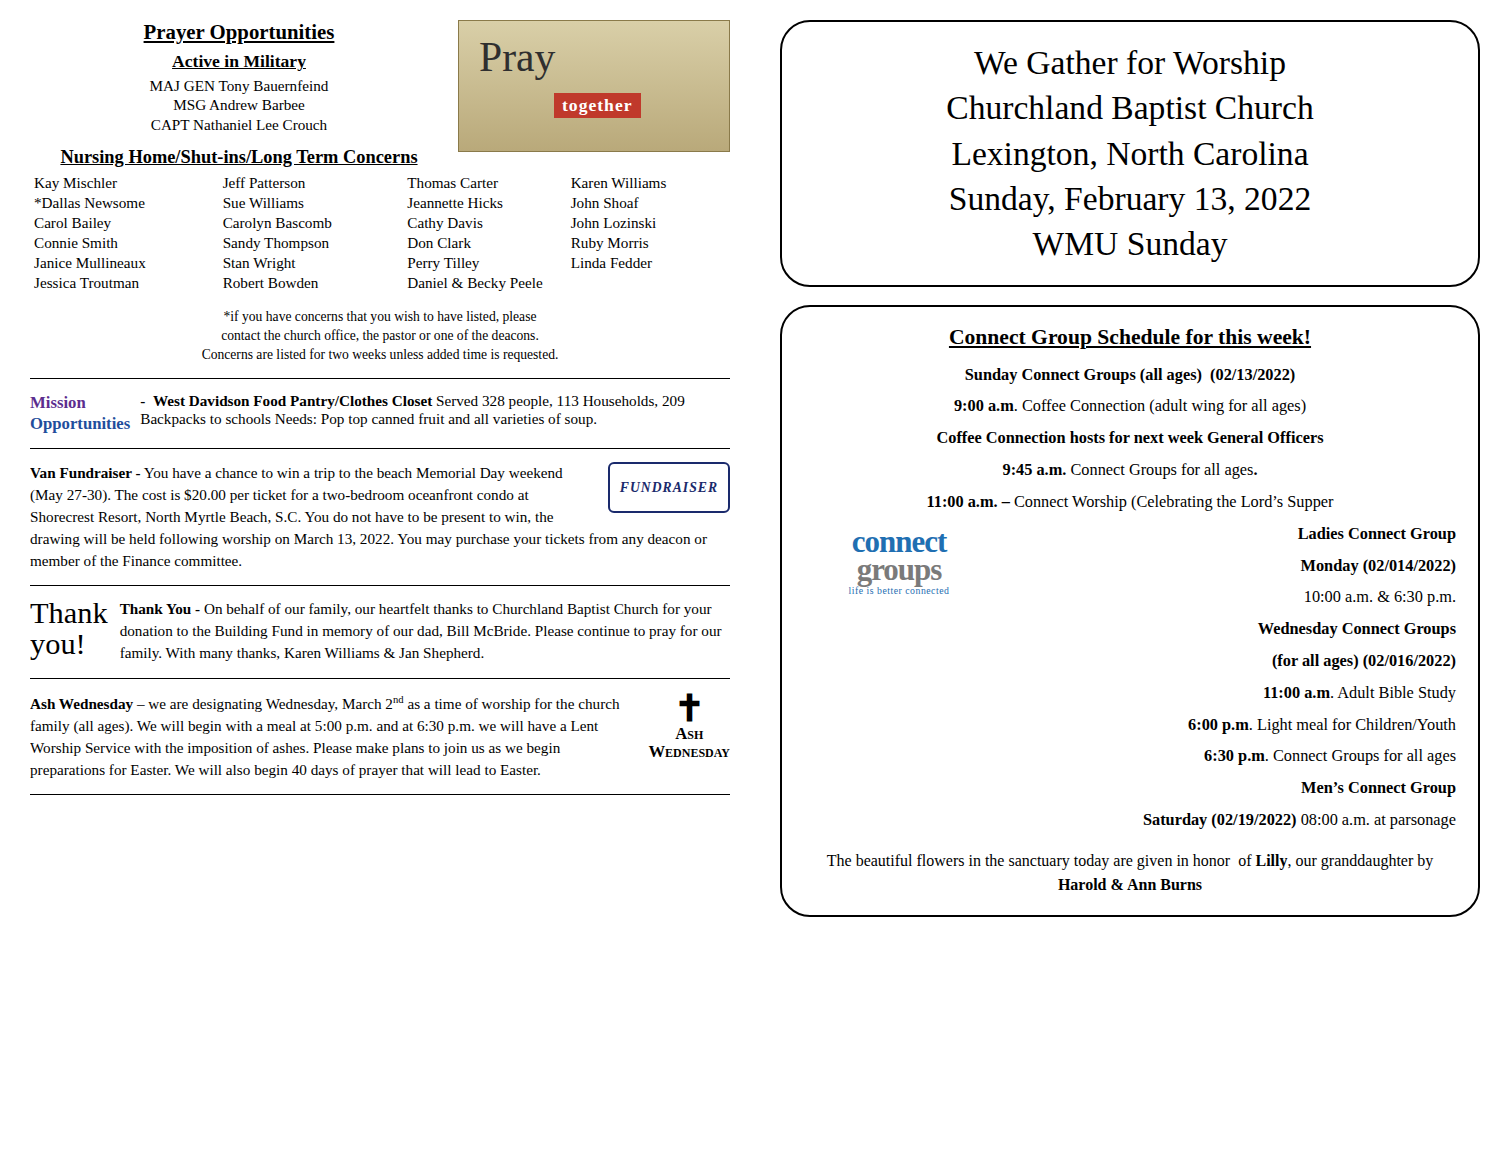Pray together
Prayer Opportunities
Active in Military
MAJ GEN Tony Bauernfeind
MSG Andrew Barbee
CAPT Nathaniel Lee Crouch
Nursing Home/Shut-ins/Long Term Concerns
| Kay Mischler | Jeff Patterson | Thomas Carter | Karen Williams |
| *Dallas Newsome | Sue Williams | Jeannette Hicks | John Shoaf |
| Carol Bailey | Carolyn Bascomb | Cathy Davis | John Lozinski |
| Connie Smith | Sandy Thompson | Don Clark | Ruby Morris |
| Janice Mullineaux | Stan Wright | Perry Tilley | Linda Fedder |
| Jessica Troutman | Robert Bowden | Daniel & Becky Peele |
*if you have concerns that you wish to have listed, please
contact the church office, the pastor or one of the deacons.
Concerns are listed for two weeks unless added time is requested.
Mission
Opportunities
- West Davidson Food Pantry/Clothes Closet Served 328 people, 113 Households, 209 Backpacks to schools Needs: Pop top canned fruit and all varieties of soup.
FUNDRAISER
Van Fundraiser - You have a chance to win a trip to the beach Memorial Day weekend (May 27-30). The cost is $20.00 per ticket for a two-bedroom oceanfront condo at Shorecrest Resort, North Myrtle Beach, S.C. You do not have to be present to win, the drawing will be held following worship on March 13, 2022. You may purchase your tickets from any deacon or member of the Finance committee.
Thank
you!
Thank You - On behalf of our family, our heartfelt thanks to Churchland Baptist Church for your donation to the Building Fund in memory of our dad, Bill McBride. Please continue to pray for our family. With many thanks, Karen Williams & Jan Shepherd.
✝ Ash
Wednesday
Ash Wednesday – we are designating Wednesday, March 2nd as a time of worship for the church family (all ages). We will begin with a meal at 5:00 p.m. and at 6:30 p.m. we will have a Lent Worship Service with the imposition of ashes. Please make plans to join us as we begin preparations for Easter. We will also begin 40 days of prayer that will lead to Easter.
We Gather for Worship
Churchland Baptist Church
Lexington, North Carolina
Sunday, February 13, 2022
WMU Sunday
Connect Group Schedule for this week!
Sunday Connect Groups (all ages) (02/13/2022)
9:00 a.m. Coffee Connection (adult wing for all ages)
Coffee Connection hosts for next week General Officers
9:45 a.m. Connect Groups for all ages.
11:00 a.m. – Connect Worship (Celebrating the Lord’s Supper
connect
groups
life is better connected
Ladies Connect Group
Monday (02/014/2022)
10:00 a.m. & 6:30 p.m.
Wednesday Connect Groups
(for all ages) (02/016/2022)
11:00 a.m. Adult Bible Study
6:00 p.m. Light meal for Children/Youth
6:30 p.m. Connect Groups for all ages
Men’s Connect Group
Saturday (02/19/2022) 08:00 a.m. at parsonage
The beautiful flowers in the sanctuary today are given in honor of Lilly, our granddaughter by Harold & Ann Burns